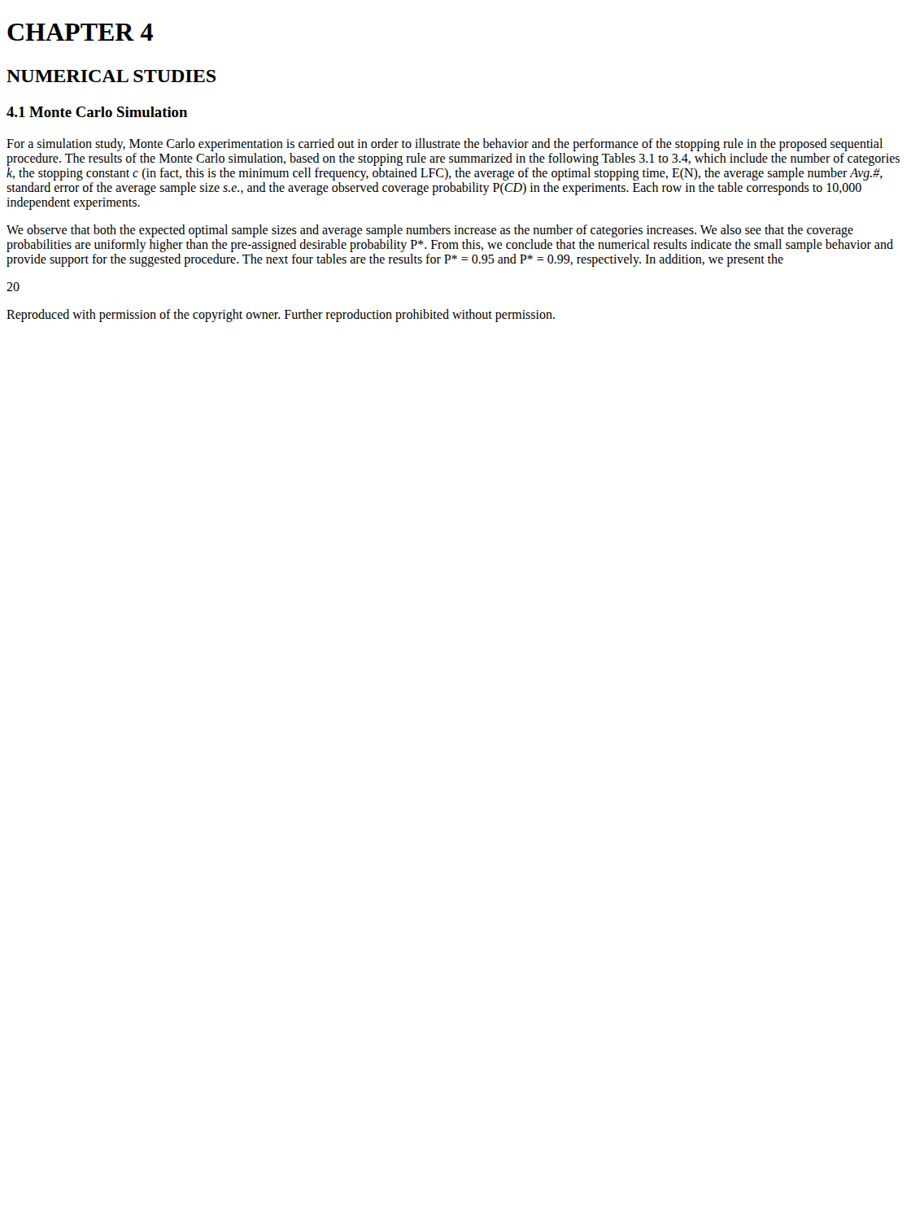CHAPTER 4
NUMERICAL STUDIES
4.1 Monte Carlo Simulation
For a simulation study, Monte Carlo experimentation is carried out in order to illustrate the behavior and the performance of the stopping rule in the proposed sequential procedure. The results of the Monte Carlo simulation, based on the stopping rule are summarized in the following Tables 3.1 to 3.4, which include the number of categories k, the stopping constant c (in fact, this is the minimum cell frequency, obtained LFC), the average of the optimal stopping time, E(N), the average sample number Avg.#, standard error of the average sample size s.e., and the average observed coverage probability P(CD) in the experiments. Each row in the table corresponds to 10,000 independent experiments.
We observe that both the expected optimal sample sizes and average sample numbers increase as the number of categories increases. We also see that the coverage probabilities are uniformly higher than the pre-assigned desirable probability P*. From this, we conclude that the numerical results indicate the small sample behavior and provide support for the suggested procedure. The next four tables are the results for P* = 0.95 and P* = 0.99, respectively. In addition, we present the
20
Reproduced with permission of the copyright owner. Further reproduction prohibited without permission.